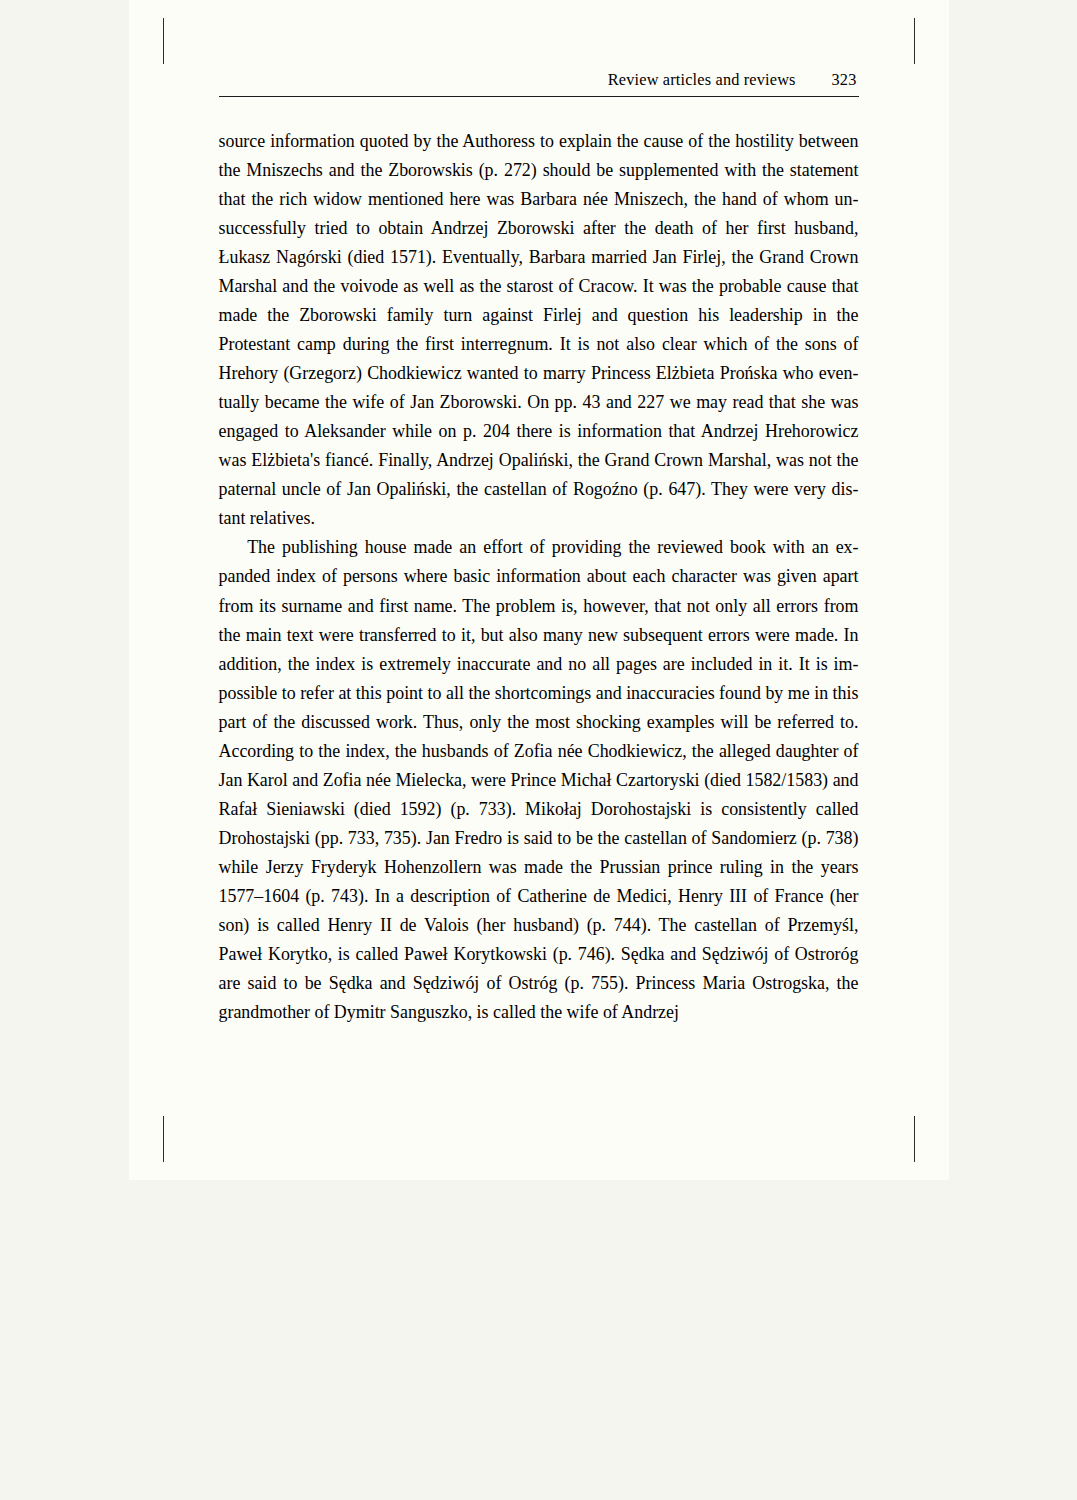Review articles and reviews323
source information quoted by the Authoress to explain the cause of the hostility between the Mniszechs and the Zborowskis (p. 272) should be supplemented with the statement that the rich widow mentioned here was Barbara née Mniszech, the hand of whom unsuccessfully tried to obtain Andrzej Zborowski after the death of her first husband, Łukasz Nagórski (died 1571). Eventually, Barbara married Jan Firlej, the Grand Crown Marshal and the voivode as well as the starost of Cracow. It was the probable cause that made the Zborowski family turn against Firlej and question his leadership in the Protestant camp during the first interregnum. It is not also clear which of the sons of Hrehory (Grzegorz) Chodkiewicz wanted to marry Princess Elżbieta Prońska who eventually became the wife of Jan Zborowski. On pp. 43 and 227 we may read that she was engaged to Aleksander while on p. 204 there is information that Andrzej Hrehorowicz was Elżbieta's fiancé. Finally, Andrzej Opaliński, the Grand Crown Marshal, was not the paternal uncle of Jan Opaliński, the castellan of Rogoźno (p. 647). They were very distant relatives.
The publishing house made an effort of providing the reviewed book with an expanded index of persons where basic information about each character was given apart from its surname and first name. The problem is, however, that not only all errors from the main text were transferred to it, but also many new subsequent errors were made. In addition, the index is extremely inaccurate and no all pages are included in it. It is impossible to refer at this point to all the shortcomings and inaccuracies found by me in this part of the discussed work. Thus, only the most shocking examples will be referred to. According to the index, the husbands of Zofia née Chodkiewicz, the alleged daughter of Jan Karol and Zofia née Mielecka, were Prince Michał Czartoryski (died 1582/1583) and Rafał Sieniawski (died 1592) (p. 733). Mikołaj Dorohostajski is consistently called Drohostajski (pp. 733, 735). Jan Fredro is said to be the castellan of Sandomierz (p. 738) while Jerzy Fryderyk Hohenzollern was made the Prussian prince ruling in the years 1577–1604 (p. 743). In a description of Catherine de Medici, Henry III of France (her son) is called Henry II de Valois (her husband) (p. 744). The castellan of Przemyśl, Paweł Korytko, is called Paweł Korytkowski (p. 746). Sędka and Sędziwój of Ostroróg are said to be Sędka and Sędziwój of Ostróg (p. 755). Princess Maria Ostrogska, the grandmother of Dymitr Sanguszko, is called the wife of Andrzej